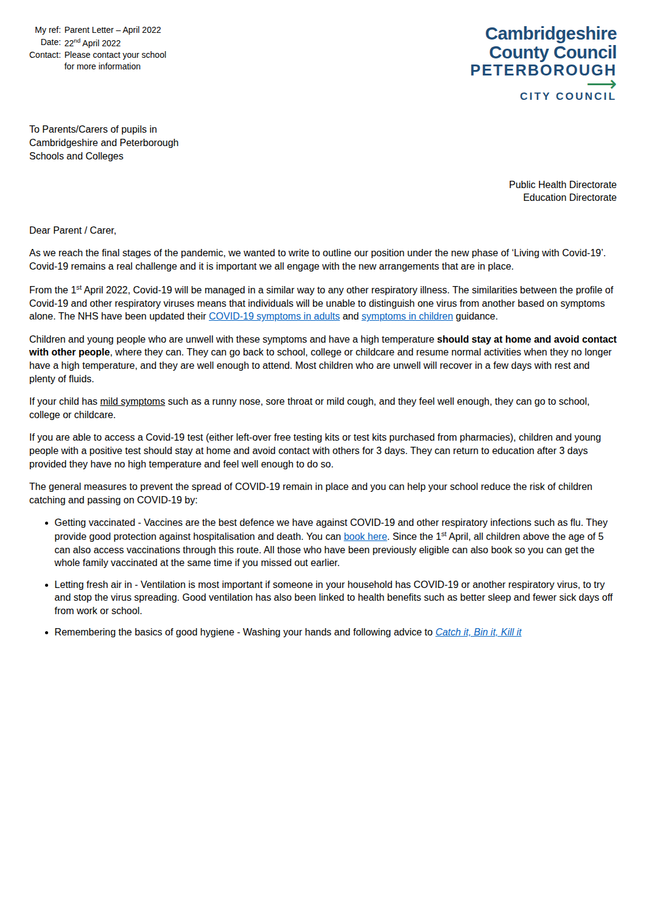| My ref: | Parent Letter – April 2022 |
| Date: | 22 nd April 2022 |
| Contact: | Please contact your school for more information |
Cambridgeshire
County Council
PETERBOROUGH
⟶
CITY COUNCIL
To Parents/Carers of pupils in
Cambridgeshire and Peterborough
Schools and Colleges
Public Health Directorate
Education Directorate
Dear Parent / Carer,
As we reach the final stages of the pandemic, we wanted to write to outline our position under the new phase of ‘Living with Covid-19’. Covid-19 remains a real challenge and it is important we all engage with the new arrangements that are in place.
From the 1st April 2022, Covid-19 will be managed in a similar way to any other respiratory illness. The similarities between the profile of Covid-19 and other respiratory viruses means that individuals will be unable to distinguish one virus from another based on symptoms alone. The NHS have been updated their COVID-19 symptoms in adults and symptoms in children guidance.
Children and young people who are unwell with these symptoms and have a high temperature should stay at home and avoid contact with other people, where they can. They can go back to school, college or childcare and resume normal activities when they no longer have a high temperature, and they are well enough to attend. Most children who are unwell will recover in a few days with rest and plenty of fluids.
If your child has mild symptoms such as a runny nose, sore throat or mild cough, and they feel well enough, they can go to school, college or childcare.
If you are able to access a Covid-19 test (either left-over free testing kits or test kits purchased from pharmacies), children and young people with a positive test should stay at home and avoid contact with others for 3 days. They can return to education after 3 days provided they have no high temperature and feel well enough to do so.
The general measures to prevent the spread of COVID-19 remain in place and you can help your school reduce the risk of children catching and passing on COVID-19 by:
Getting vaccinated - Vaccines are the best defence we have against COVID-19 and other respiratory infections such as flu. They provide good protection against hospitalisation and death. You can book here. Since the 1st April, all children above the age of 5 can also access vaccinations through this route. All those who have been previously eligible can also book so you can get the whole family vaccinated at the same time if you missed out earlier.
Letting fresh air in - Ventilation is most important if someone in your household has COVID-19 or another respiratory virus, to try and stop the virus spreading. Good ventilation has also been linked to health benefits such as better sleep and fewer sick days off from work or school.
Remembering the basics of good hygiene - Washing your hands and following advice to Catch it, Bin it, Kill it